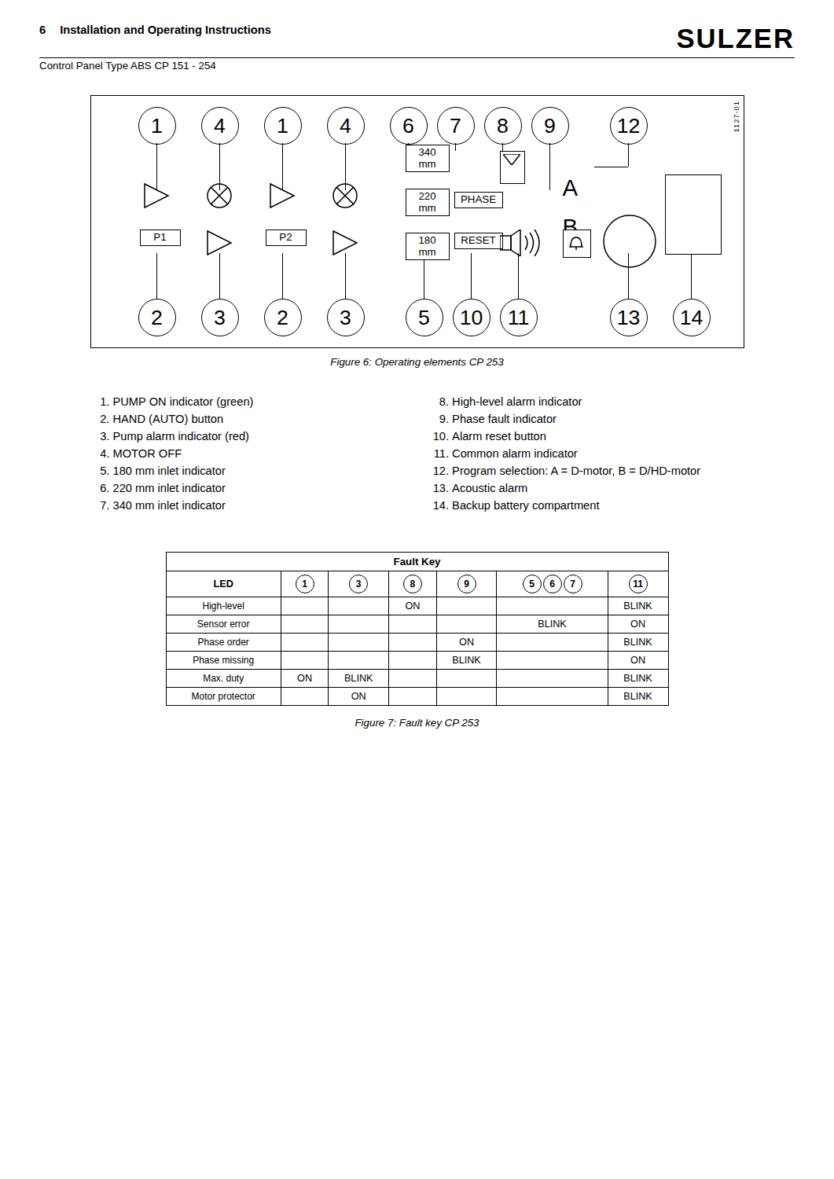6 Installation and Operating Instructions
SULZER
Control Panel Type ABS CP 151 - 254
1127-01
1
4
1
4
6
7
8
9
12
2
3
2
3
5
10
11
13
14
P1
P2
340
mm
220
mm
180
mm
PHASE
RESET
A
B
Figure 6: Operating elements CP 253
PUMP ON indicator (green)
HAND (AUTO) button
Pump alarm indicator (red)
MOTOR OFF
180 mm inlet indicator
220 mm inlet indicator
340 mm inlet indicator
High-level alarm indicator
Phase fault indicator
Alarm reset button
Common alarm indicator
Program selection: A = D-motor, B = D/HD-motor
Acoustic alarm
Backup battery compartment
Fault Key
| LED | 1 | 3 | 8 | 9 | 5 6 7 | 11 |
| --- | --- | --- | --- | --- | --- | --- |
| High-level | | | ON | | | BLINK |
| Sensor error | | | | | BLINK | ON |
| Phase order | | | | ON | | BLINK |
| Phase missing | | | | BLINK | | ON |
| Max. duty | ON | BLINK | | | | BLINK |
| Motor protector | | ON | | | | BLINK |
Figure 7: Fault key CP 253